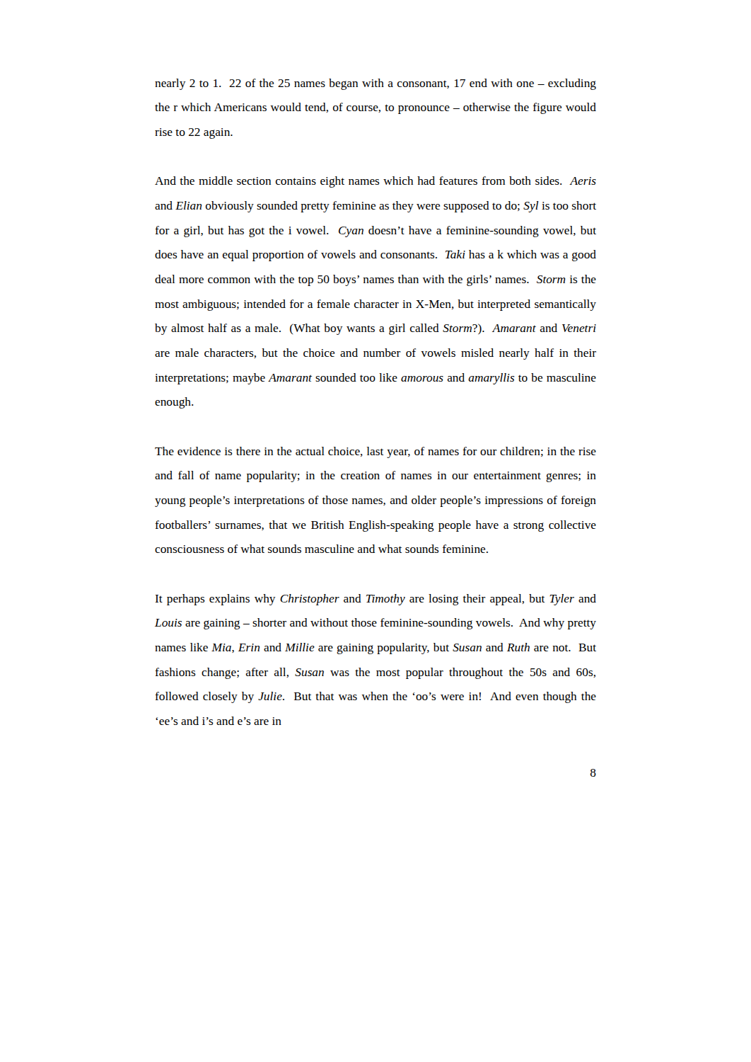nearly 2 to 1. 22 of the 25 names began with a consonant, 17 end with one – excluding the r which Americans would tend, of course, to pronounce – otherwise the figure would rise to 22 again.
And the middle section contains eight names which had features from both sides. Aeris and Elian obviously sounded pretty feminine as they were supposed to do; Syl is too short for a girl, but has got the i vowel. Cyan doesn’t have a feminine-sounding vowel, but does have an equal proportion of vowels and consonants. Taki has a k which was a good deal more common with the top 50 boys’ names than with the girls’ names. Storm is the most ambiguous; intended for a female character in X-Men, but interpreted semantically by almost half as a male. (What boy wants a girl called Storm?). Amarant and Venetri are male characters, but the choice and number of vowels misled nearly half in their interpretations; maybe Amarant sounded too like amorous and amaryllis to be masculine enough.
The evidence is there in the actual choice, last year, of names for our children; in the rise and fall of name popularity; in the creation of names in our entertainment genres; in young people’s interpretations of those names, and older people’s impressions of foreign footballers’ surnames, that we British English-speaking people have a strong collective consciousness of what sounds masculine and what sounds feminine.
It perhaps explains why Christopher and Timothy are losing their appeal, but Tyler and Louis are gaining – shorter and without those feminine-sounding vowels. And why pretty names like Mia, Erin and Millie are gaining popularity, but Susan and Ruth are not. But fashions change; after all, Susan was the most popular throughout the 50s and 60s, followed closely by Julie. But that was when the ‘oo’s were in! And even though the ‘ee’s and i’s and e’s are in
8